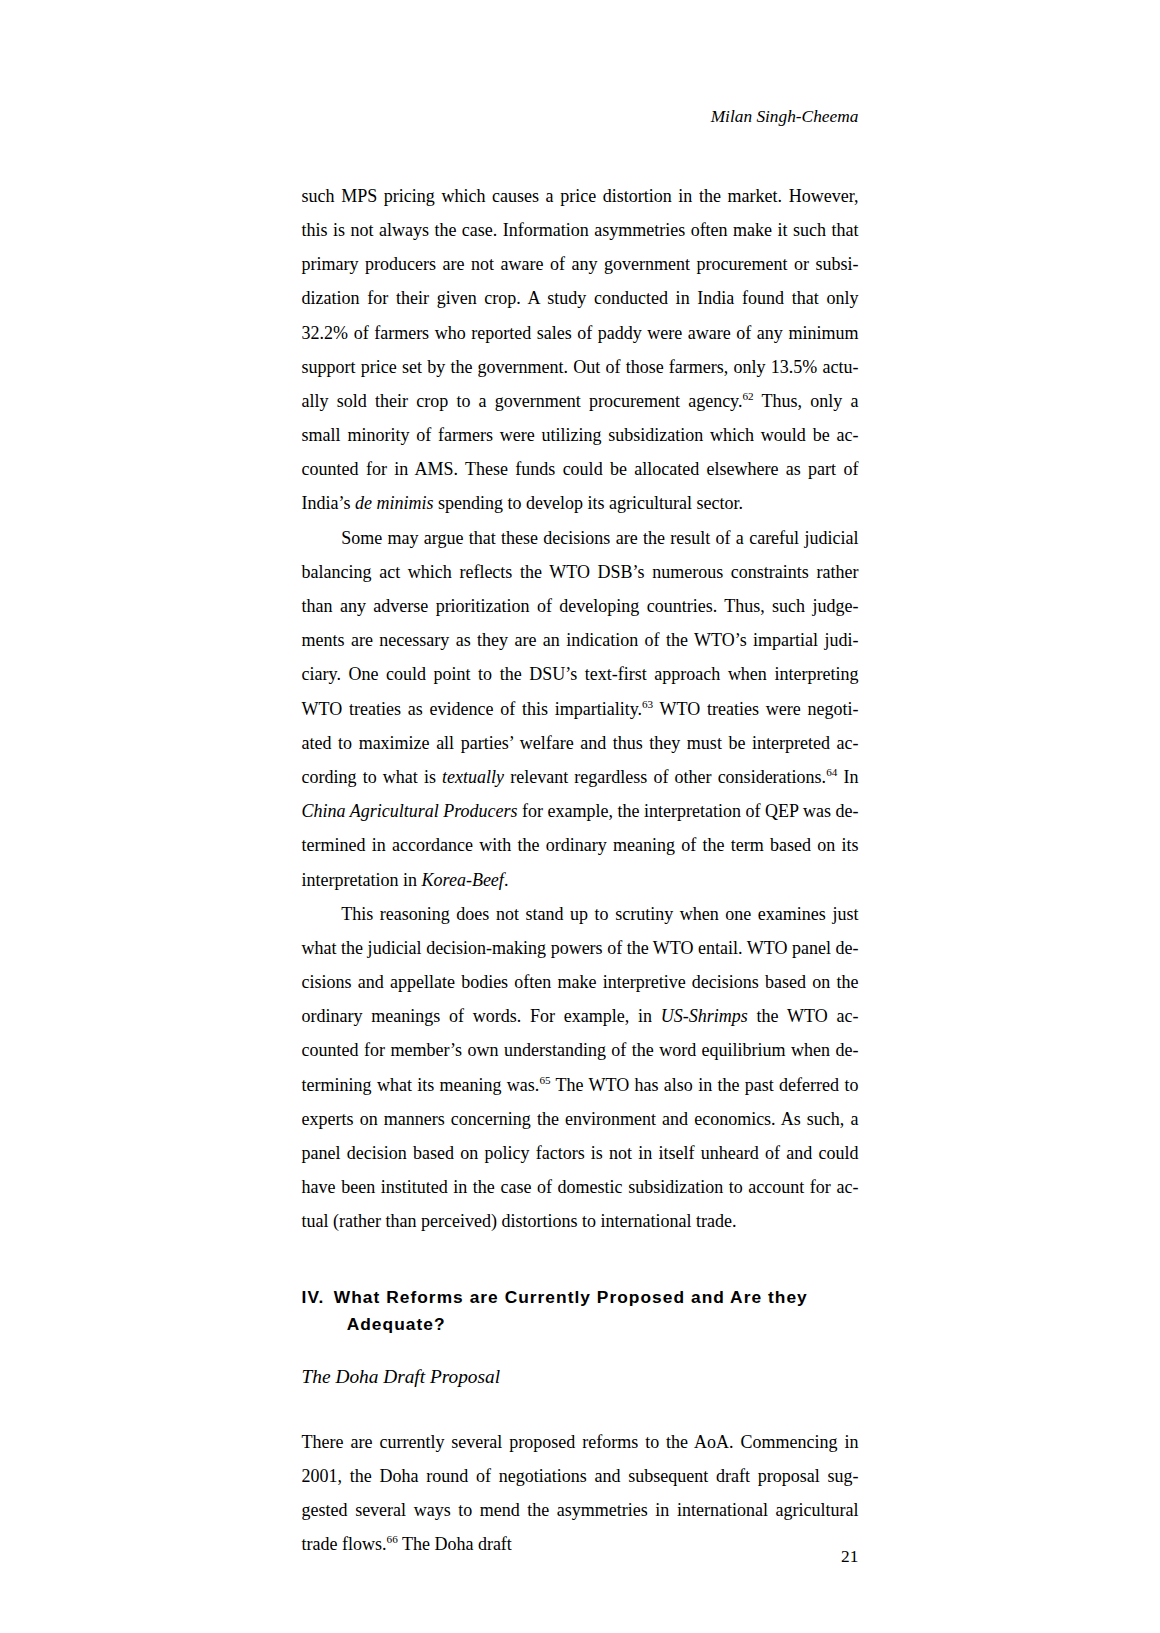Milan Singh-Cheema
such MPS pricing which causes a price distortion in the market. However, this is not always the case. Information asymmetries often make it such that primary producers are not aware of any government procurement or subsidization for their given crop. A study conducted in India found that only 32.2% of farmers who reported sales of paddy were aware of any minimum support price set by the government. Out of those farmers, only 13.5% actually sold their crop to a government procurement agency.62 Thus, only a small minority of farmers were utilizing subsidization which would be accounted for in AMS. These funds could be allocated elsewhere as part of India’s de minimis spending to develop its agricultural sector.
Some may argue that these decisions are the result of a careful judicial balancing act which reflects the WTO DSB’s numerous constraints rather than any adverse prioritization of developing countries. Thus, such judgements are necessary as they are an indication of the WTO’s impartial judiciary. One could point to the DSU’s text-first approach when interpreting WTO treaties as evidence of this impartiality.63 WTO treaties were negotiated to maximize all parties’ welfare and thus they must be interpreted according to what is textually relevant regardless of other considerations.64 In China Agricultural Producers for example, the interpretation of QEP was determined in accordance with the ordinary meaning of the term based on its interpretation in Korea-Beef.
This reasoning does not stand up to scrutiny when one examines just what the judicial decision-making powers of the WTO entail. WTO panel decisions and appellate bodies often make interpretive decisions based on the ordinary meanings of words. For example, in US-Shrimps the WTO accounted for member’s own understanding of the word equilibrium when determining what its meaning was.65 The WTO has also in the past deferred to experts on manners concerning the environment and economics. As such, a panel decision based on policy factors is not in itself unheard of and could have been instituted in the case of domestic subsidization to account for actual (rather than perceived) distortions to international trade.
IV. What Reforms are Currently Proposed and Are they Adequate?
The Doha Draft Proposal
There are currently several proposed reforms to the AoA. Commencing in 2001, the Doha round of negotiations and subsequent draft proposal suggested several ways to mend the asymmetries in international agricultural trade flows.66 The Doha draft
21